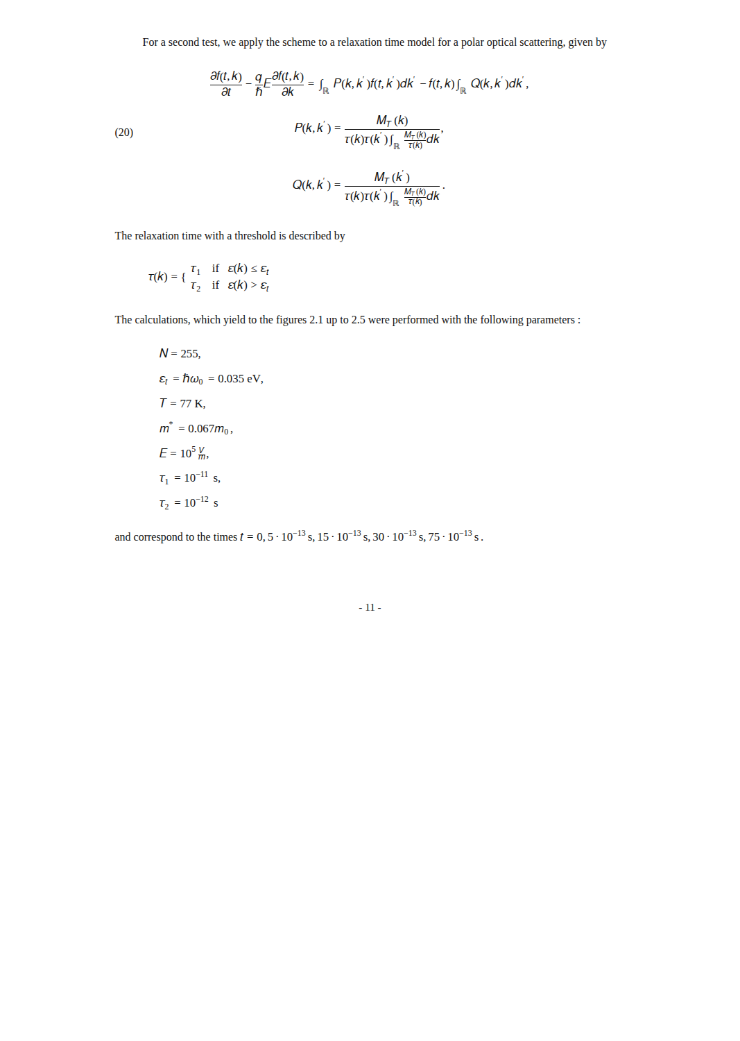For a second test, we apply the scheme to a relaxation time model for a polar optical scattering, given by
∂f(t,k) ∂t − qℏ E ∂f(t,k) ∂k = ∫ℝ P(k,k′) f(t,k′) dk′ − f(t,k) ∫ℝ Q(k,k′) dk′ ,
(20)
P(k,k′) = MT(k) τ(k) τ(k′) ∫ℝ MT(k) τ(k) dk ,
Q(k,k′) = MT(k′) τ(k) τ(k′) ∫ℝ MT(k) τ(k) dk .
The relaxation time with a threshold is described by
τ(k) = { τ1 if ε(k) ≤ εt τ2 if ε(k) > εt
The calculations, which yield to the figures 2.1 up to 2.5 were performed with the following parameters :
N=255,
εt = ℏ ω0 = 0.035 eV ,
T=77 K,
m* = 0.067 m0 ,
E = 105 Vm ,
τ1 = 10−11 s ,
τ2 = 10−12 s
and correspond to the times t=0, 5·10−13s, 15·10−13s, 30·10−13s, 75·10−13s.
- 11 -